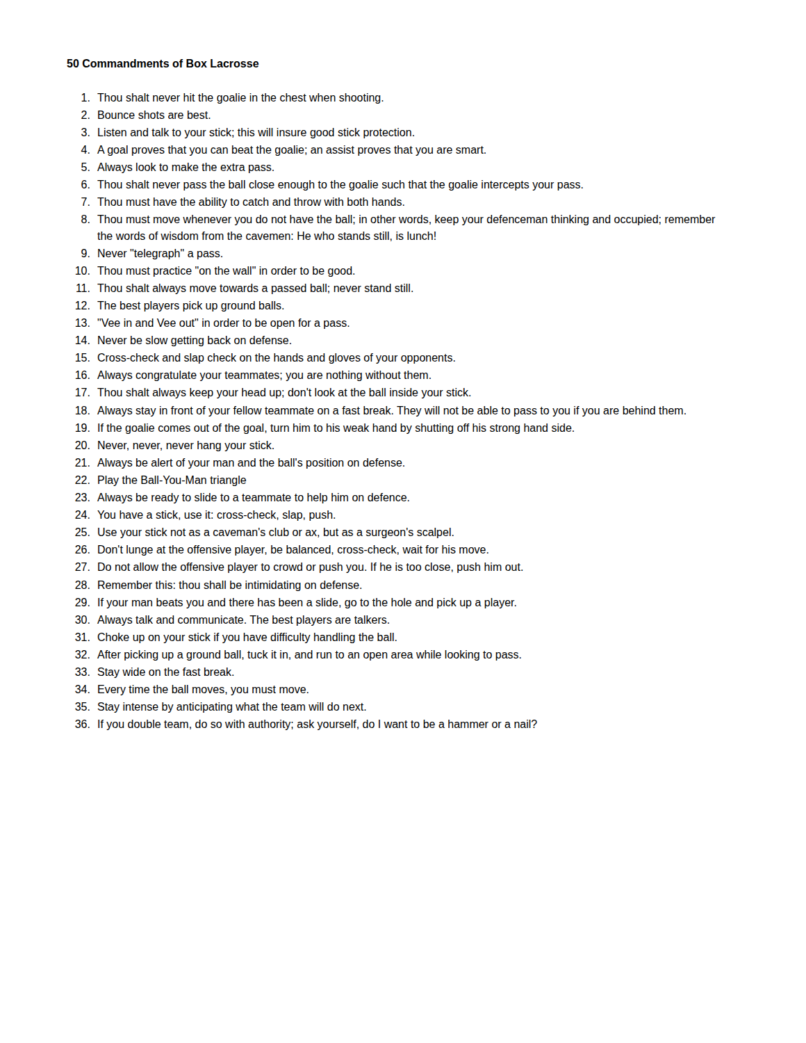50 Commandments of Box Lacrosse
Thou shalt never hit the goalie in the chest when shooting.
Bounce shots are best.
Listen and talk to your stick; this will insure good stick protection.
A goal proves that you can beat the goalie; an assist proves that you are smart.
Always look to make the extra pass.
Thou shalt never pass the ball close enough to the goalie such that the goalie intercepts your pass.
Thou must have the ability to catch and throw with both hands.
Thou must move whenever you do not have the ball; in other words, keep your defenceman thinking and occupied; remember the words of wisdom from the cavemen: He who stands still, is lunch!
Never "telegraph" a pass.
Thou must practice "on the wall" in order to be good.
Thou shalt always move towards a passed ball; never stand still.
The best players pick up ground balls.
"Vee in and Vee out" in order to be open for a pass.
Never be slow getting back on defense.
Cross-check and slap check on the hands and gloves of your opponents.
Always congratulate your teammates; you are nothing without them.
Thou shalt always keep your head up; don't look at the ball inside your stick.
Always stay in front of your fellow teammate on a fast break. They will not be able to pass to you if you are behind them.
If the goalie comes out of the goal, turn him to his weak hand by shutting off his strong hand side.
Never, never, never hang your stick.
Always be alert of your man and the ball's position on defense.
Play the Ball-You-Man triangle
Always be ready to slide to a teammate to help him on defence.
You have a stick, use it: cross-check, slap, push.
Use your stick not as a caveman's club or ax, but as a surgeon's scalpel.
Don't lunge at the offensive player, be balanced, cross-check, wait for his move.
Do not allow the offensive player to crowd or push you. If he is too close, push him out.
Remember this: thou shall be intimidating on defense.
If your man beats you and there has been a slide, go to the hole and pick up a player.
Always talk and communicate. The best players are talkers.
Choke up on your stick if you have difficulty handling the ball.
After picking up a ground ball, tuck it in, and run to an open area while looking to pass.
Stay wide on the fast break.
Every time the ball moves, you must move.
Stay intense by anticipating what the team will do next.
If you double team, do so with authority; ask yourself, do I want to be a hammer or a nail?